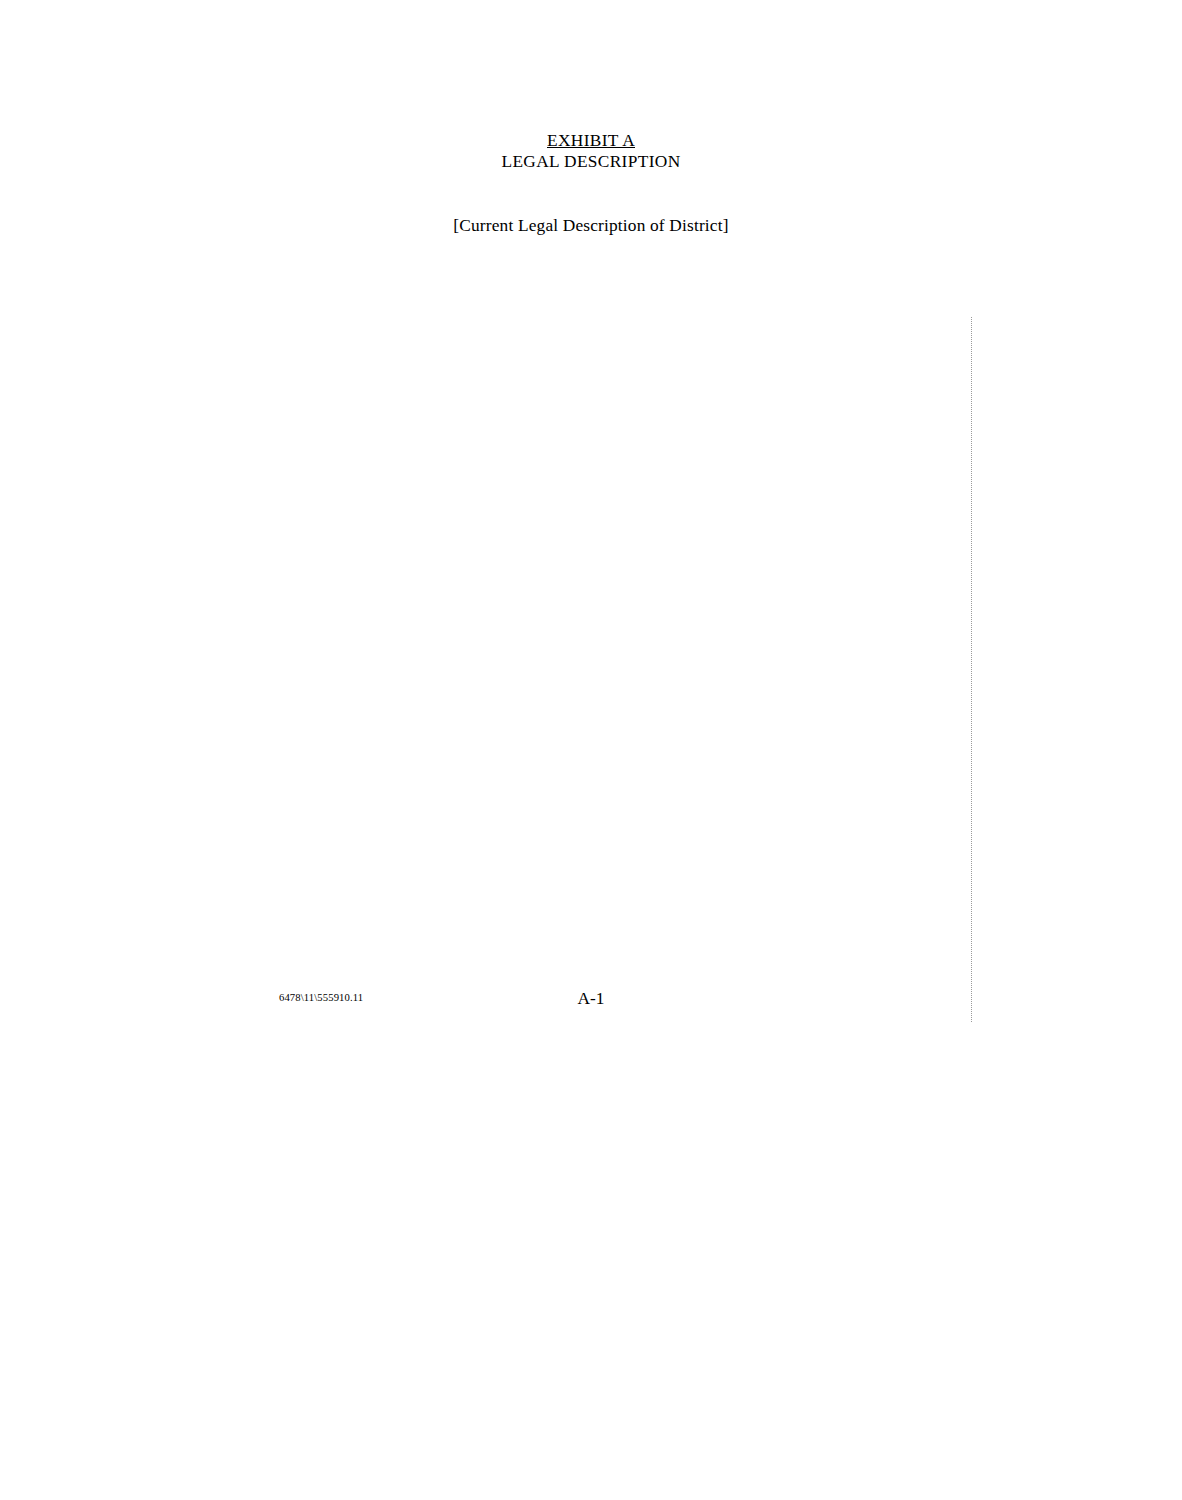EXHIBIT A
LEGAL DESCRIPTION
[Current Legal Description of District]
6478\11\555910.11
A-1